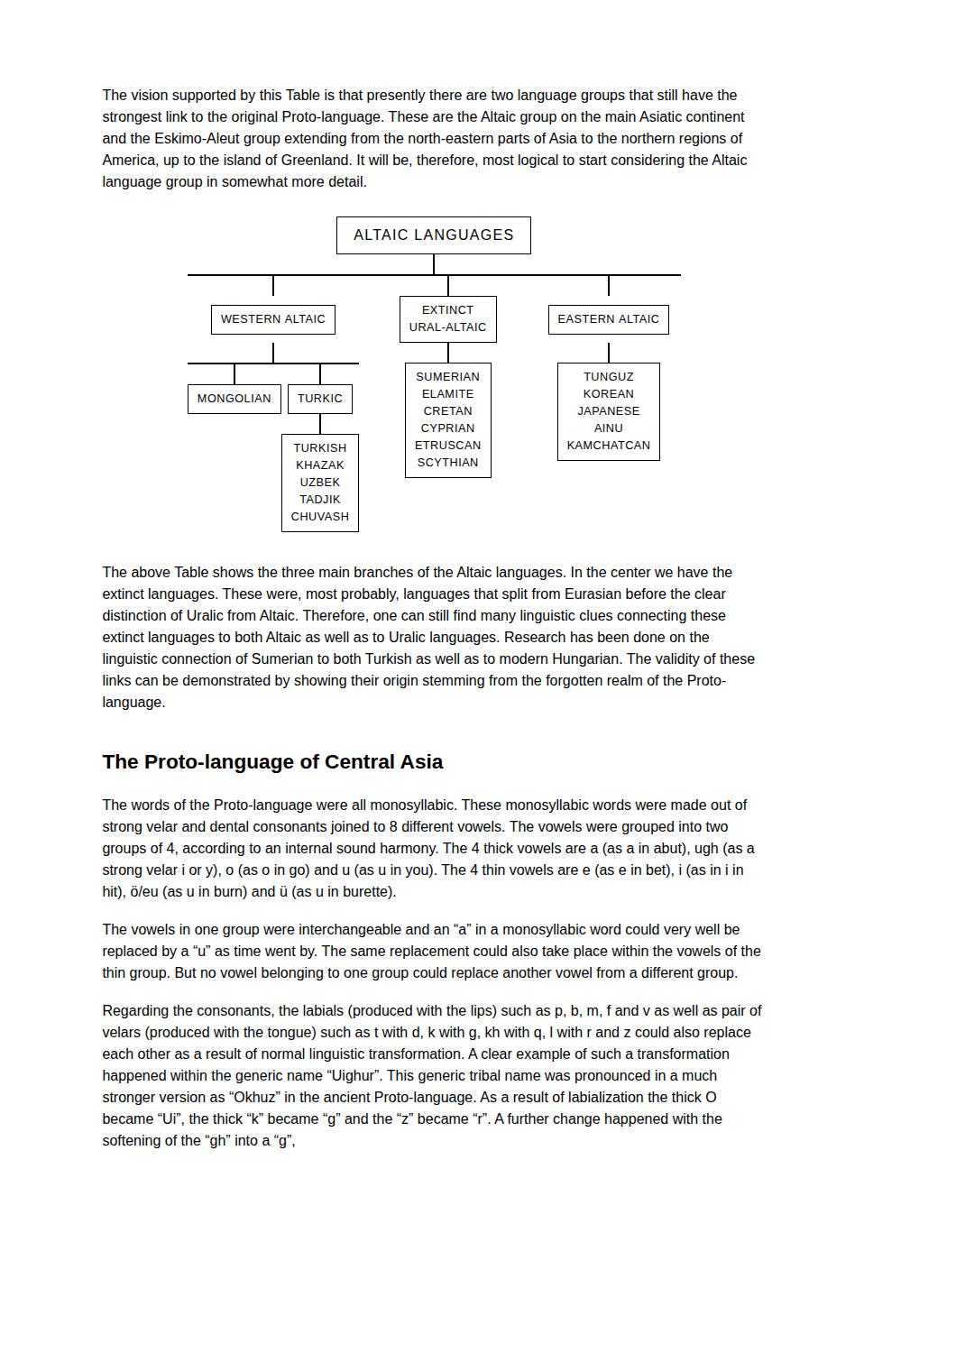The vision supported by this Table is that presently there are two language groups that still have the strongest link to the original Proto-language. These are the Altaic group on the main Asiatic continent and the Eskimo-Aleut group extending from the north-eastern parts of Asia to the northern regions of America, up to the island of Greenland. It will be, therefore, most logical to start considering the Altaic language group in somewhat more detail.
| ALTAIC LANGUAGES |
| | WESTERN ALTAIC | EXTINCT URAL-ALTAIC | EASTERN ALTAIC | |
| | / / MONGOLIAN / TURKIC / / / / / TURKISH KHAZAK UZBEK TADJIK CHUVASH / / | SUMERIAN ELAMITE CRETAN CYPRIAN ETRUSCAN SCYTHIAN | TUNGUZ KOREAN JAPANESE AINU KAMCHATCAN | |
The above Table shows the three main branches of the Altaic languages. In the center we have the extinct languages. These were, most probably, languages that split from Eurasian before the clear distinction of Uralic from Altaic. Therefore, one can still find many linguistic clues connecting these extinct languages to both Altaic as well as to Uralic languages. Research has been done on the linguistic connection of Sumerian to both Turkish as well as to modern Hungarian. The validity of these links can be demonstrated by showing their origin stemming from the forgotten realm of the Proto-language.
The Proto-language of Central Asia
The words of the Proto-language were all monosyllabic. These monosyllabic words were made out of strong velar and dental consonants joined to 8 different vowels. The vowels were grouped into two groups of 4, according to an internal sound harmony. The 4 thick vowels are a (as a in abut), ugh (as a strong velar i or y), o (as o in go) and u (as u in you). The 4 thin vowels are e (as e in bet), i (as in i in hit), ö/eu (as u in burn) and ü (as u in burette).
The vowels in one group were interchangeable and an “a” in a monosyllabic word could very well be replaced by a “u” as time went by. The same replacement could also take place within the vowels of the thin group. But no vowel belonging to one group could replace another vowel from a different group.
Regarding the consonants, the labials (produced with the lips) such as p, b, m, f and v as well as pair of velars (produced with the tongue) such as t with d, k with g, kh with q, l with r and z could also replace each other as a result of normal linguistic transformation. A clear example of such a transformation happened within the generic name “Uighur”. This generic tribal name was pronounced in a much stronger version as “Okhuz” in the ancient Proto-language. As a result of labialization the thick O became “Ui”, the thick “k” became “g” and the “z” became “r”. A further change happened with the softening of the “gh” into a “g”,